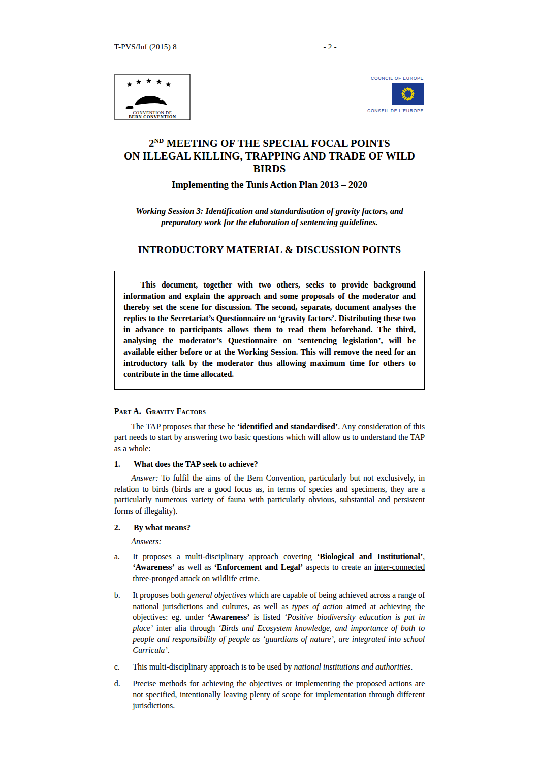T-PVS/Inf (2015) 8
- 2 -
CONVENTION DE BERN CONVENTION
COUNCIL OF EUROPE CONSEIL DE L'EUROPE
2ND MEETING OF THE SPECIAL FOCAL POINTS
ON ILLEGAL KILLING, TRAPPING AND TRADE OF WILD
BIRDS
Implementing the Tunis Action Plan 2013 – 2020
Working Session 3: Identification and standardisation of gravity factors, and preparatory work for the elaboration of sentencing guidelines.
INTRODUCTORY MATERIAL & DISCUSSION POINTS
This document, together with two others, seeks to provide background information and explain the approach and some proposals of the moderator and thereby set the scene for discussion. The second, separate, document analyses the replies to the Secretariat’s Questionnaire on ‘gravity factors’. Distributing these two in advance to participants allows them to read them beforehand. The third, analysing the moderator’s Questionnaire on ‘sentencing legislation’, will be available either before or at the Working Session. This will remove the need for an introductory talk by the moderator thus allowing maximum time for others to contribute in the time allocated.
Part A. Gravity Factors
The TAP proposes that these be ‘identified and standardised’. Any consideration of this part needs to start by answering two basic questions which will allow us to understand the TAP as a whole:
1. What does the TAP seek to achieve?
Answer: To fulfil the aims of the Bern Convention, particularly but not exclusively, in relation to birds (birds are a good focus as, in terms of species and specimens, they are a particularly numerous variety of fauna with particularly obvious, substantial and persistent forms of illegality).
2. By what means?
Answers:
a. It proposes a multi-disciplinary approach covering ‘Biological and Institutional’, ‘Awareness’ as well as ‘Enforcement and Legal’ aspects to create an inter-connected three-pronged attack on wildlife crime.
b. It proposes both general objectives which are capable of being achieved across a range of national jurisdictions and cultures, as well as types of action aimed at achieving the objectives: eg. under ‘Awareness’ is listed ‘Positive biodiversity education is put in place’ inter alia through ‘Birds and Ecosystem knowledge, and importance of both to people and responsibility of people as ‘guardians of nature’, are integrated into school Curricula’.
c. This multi-disciplinary approach is to be used by national institutions and authorities.
d. Precise methods for achieving the objectives or implementing the proposed actions are not specified, intentionally leaving plenty of scope for implementation through different jurisdictions.